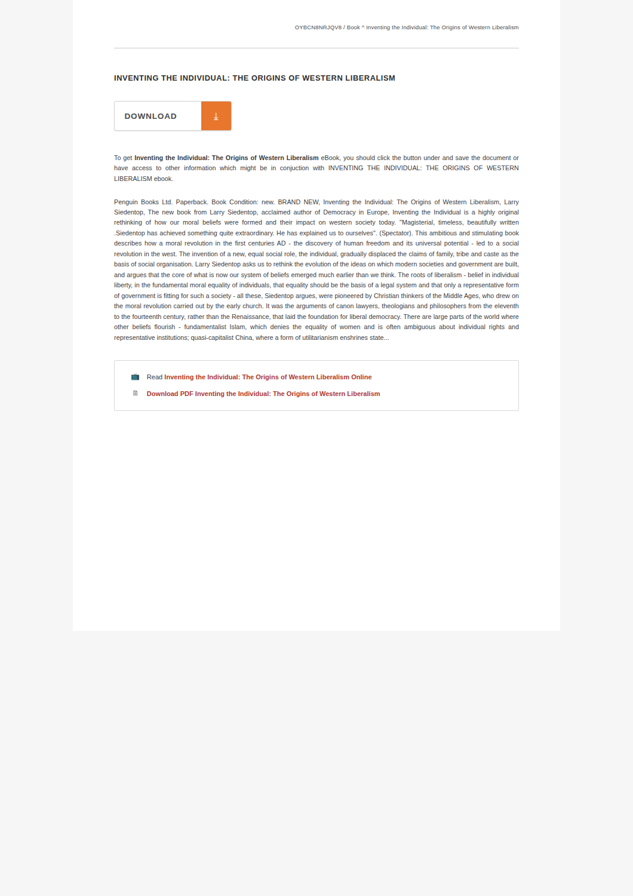OYBCN8NRJQV8 / Book ^ Inventing the Individual: The Origins of Western Liberalism
INVENTING THE INDIVIDUAL: THE ORIGINS OF WESTERN LIBERALISM
DOWNLOAD ⤓
To get Inventing the Individual: The Origins of Western Liberalism eBook, you should click the button under and save the document or have access to other information which might be in conjuction with INVENTING THE INDIVIDUAL: THE ORIGINS OF WESTERN LIBERALISM ebook.
Penguin Books Ltd. Paperback. Book Condition: new. BRAND NEW, Inventing the Individual: The Origins of Western Liberalism, Larry Siedentop, The new book from Larry Siedentop, acclaimed author of Democracy in Europe, Inventing the Individual is a highly original rethinking of how our moral beliefs were formed and their impact on western society today. "Magisterial, timeless, beautifully written .Siedentop has achieved something quite extraordinary. He has explained us to ourselves". (Spectator). This ambitious and stimulating book describes how a moral revolution in the first centuries AD - the discovery of human freedom and its universal potential - led to a social revolution in the west. The invention of a new, equal social role, the individual, gradually displaced the claims of family, tribe and caste as the basis of social organisation. Larry Siedentop asks us to rethink the evolution of the ideas on which modern societies and government are built, and argues that the core of what is now our system of beliefs emerged much earlier than we think. The roots of liberalism - belief in individual liberty, in the fundamental moral equality of individuals, that equality should be the basis of a legal system and that only a representative form of government is fitting for such a society - all these, Siedentop argues, were pioneered by Christian thinkers of the Middle Ages, who drew on the moral revolution carried out by the early church. It was the arguments of canon lawyers, theologians and philosophers from the eleventh to the fourteenth century, rather than the Renaissance, that laid the foundation for liberal democracy. There are large parts of the world where other beliefs flourish - fundamentalist Islam, which denies the equality of women and is often ambiguous about individual rights and representative institutions; quasi-capitalist China, where a form of utilitarianism enshrines state...
📺Read Inventing the Individual: The Origins of Western Liberalism Online
🗎Download PDF Inventing the Individual: The Origins of Western Liberalism